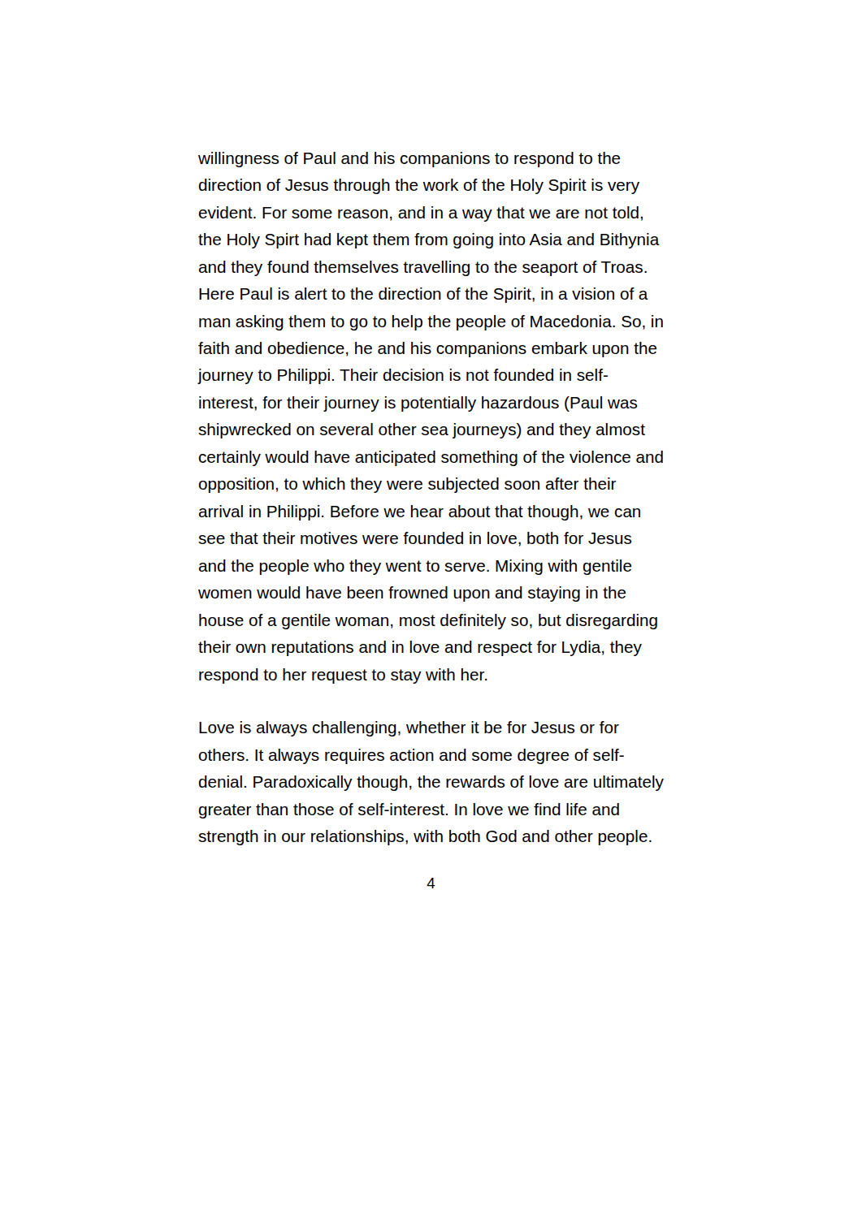willingness of Paul and his companions to respond to the direction of Jesus through the work of the Holy Spirit is very evident. For some reason, and in a way that we are not told, the Holy Spirt had kept them from going into Asia and Bithynia and they found themselves travelling to the seaport of Troas. Here Paul is alert to the direction of the Spirit, in a vision of a man asking them to go to help the people of Macedonia. So, in faith and obedience, he and his companions embark upon the journey to Philippi. Their decision is not founded in self-interest, for their journey is potentially hazardous (Paul was shipwrecked on several other sea journeys) and they almost certainly would have anticipated something of the violence and opposition, to which they were subjected soon after their arrival in Philippi. Before we hear about that though, we can see that their motives were founded in love, both for Jesus and the people who they went to serve. Mixing with gentile women would have been frowned upon and staying in the house of a gentile woman, most definitely so, but disregarding their own reputations and in love and respect for Lydia, they respond to her request to stay with her.
Love is always challenging, whether it be for Jesus or for others. It always requires action and some degree of self-denial. Paradoxically though, the rewards of love are ultimately greater than those of self-interest. In love we find life and strength in our relationships, with both God and other people.
4